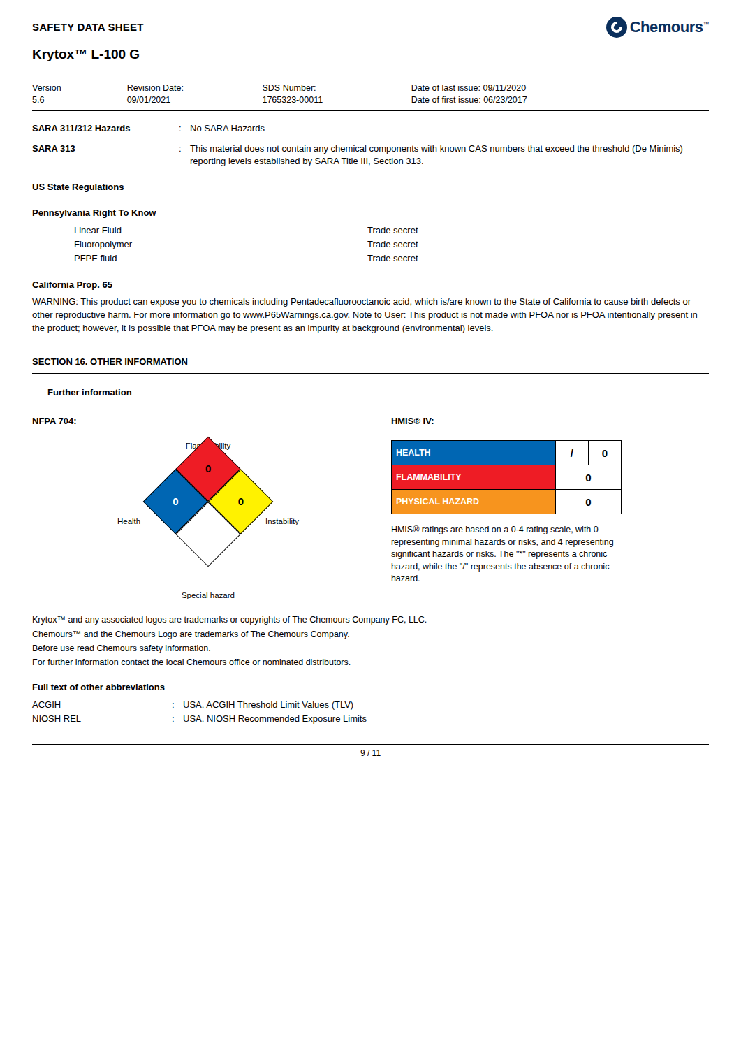SAFETY DATA SHEET
Krytox™ L-100 G
Chemours™
| Version 5.6 | Revision Date: 09/01/2021 | SDS Number: 1765323-00011 | Date of last issue: 09/11/2020 Date of first issue: 06/23/2017 |
SARA 311/312 Hazards
:
No SARA Hazards
SARA 313
:
This material does not contain any chemical components with known CAS numbers that exceed the threshold (De Minimis) reporting levels established by SARA Title III, Section 313.
US State Regulations
Pennsylvania Right To Know
| Linear Fluid | Trade secret |
| Fluoropolymer | Trade secret |
| PFPE fluid | Trade secret |
California Prop. 65
WARNING: This product can expose you to chemicals including Pentadecafluorooctanoic acid, which is/are known to the State of California to cause birth defects or other reproductive harm. For more information go to www.P65Warnings.ca.gov. Note to User: This product is not made with PFOA nor is PFOA intentionally present in the product; however, it is possible that PFOA may be present as an impurity at background (environmental) levels.
SECTION 16. OTHER INFORMATION
Further information
NFPA 704:
HMIS® IV:
Flammability
Health
Instability
Special hazard
0
0
0
| HEALTH | / | 0 |
| FLAMMABILITY | 0 |
| PHYSICAL HAZARD | 0 |
HMIS® ratings are based on a 0-4 rating scale, with 0 representing minimal hazards or risks, and 4 representing significant hazards or risks. The "*" represents a chronic hazard, while the "/" represents the absence of a chronic hazard.
Krytox™ and any associated logos are trademarks or copyrights of The Chemours Company FC, LLC.
Chemours™ and the Chemours Logo are trademarks of The Chemours Company.
Before use read Chemours safety information.
For further information contact the local Chemours office or nominated distributors.
Full text of other abbreviations
| ACGIH | : | USA. ACGIH Threshold Limit Values (TLV) |
| NIOSH REL | : | USA. NIOSH Recommended Exposure Limits |
9 / 11